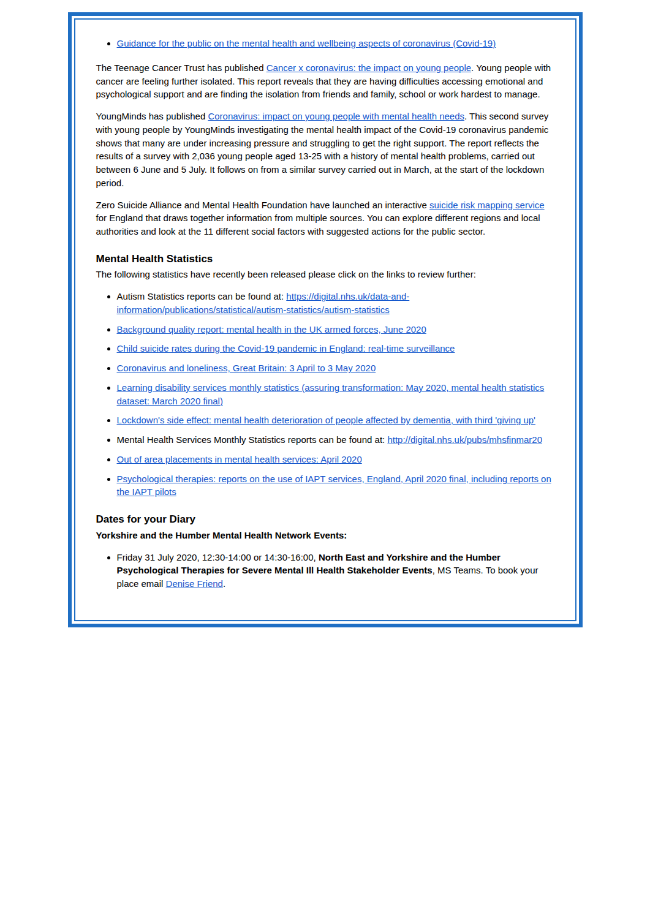Guidance for the public on the mental health and wellbeing aspects of coronavirus (Covid-19)
The Teenage Cancer Trust has published Cancer x coronavirus: the impact on young people. Young people with cancer are feeling further isolated. This report reveals that they are having difficulties accessing emotional and psychological support and are finding the isolation from friends and family, school or work hardest to manage.
YoungMinds has published Coronavirus: impact on young people with mental health needs. This second survey with young people by YoungMinds investigating the mental health impact of the Covid-19 coronavirus pandemic shows that many are under increasing pressure and struggling to get the right support. The report reflects the results of a survey with 2,036 young people aged 13-25 with a history of mental health problems, carried out between 6 June and 5 July. It follows on from a similar survey carried out in March, at the start of the lockdown period.
Zero Suicide Alliance and Mental Health Foundation have launched an interactive suicide risk mapping service for England that draws together information from multiple sources. You can explore different regions and local authorities and look at the 11 different social factors with suggested actions for the public sector.
Mental Health Statistics
The following statistics have recently been released please click on the links to review further:
Autism Statistics reports can be found at: https://digital.nhs.uk/data-and-information/publications/statistical/autism-statistics/autism-statistics
Background quality report: mental health in the UK armed forces, June 2020
Child suicide rates during the Covid-19 pandemic in England: real-time surveillance
Coronavirus and loneliness, Great Britain: 3 April to 3 May 2020
Learning disability services monthly statistics (assuring transformation: May 2020, mental health statistics dataset: March 2020 final)
Lockdown's side effect: mental health deterioration of people affected by dementia, with third 'giving up'
Mental Health Services Monthly Statistics reports can be found at: http://digital.nhs.uk/pubs/mhsfinmar20
Out of area placements in mental health services: April 2020
Psychological therapies: reports on the use of IAPT services, England, April 2020 final, including reports on the IAPT pilots
Dates for your Diary
Yorkshire and the Humber Mental Health Network Events:
Friday 31 July 2020, 12:30-14:00 or 14:30-16:00, North East and Yorkshire and the Humber Psychological Therapies for Severe Mental Ill Health Stakeholder Events, MS Teams. To book your place email Denise Friend.